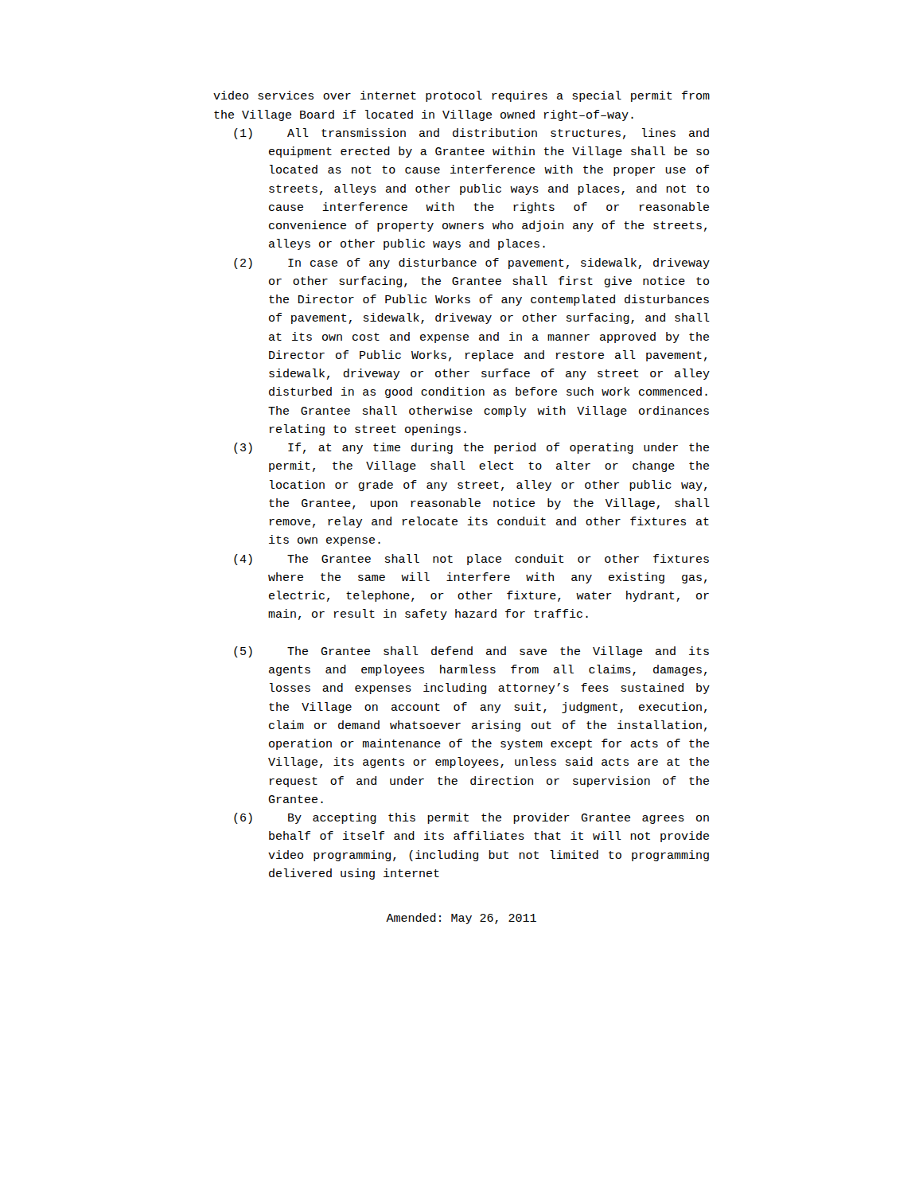video services over internet protocol requires a special permit from the Village Board if located in Village owned right–of–way.
(1) All transmission and distribution structures, lines and equipment erected by a Grantee within the Village shall be so located as not to cause interference with the proper use of streets, alleys and other public ways and places, and not to cause interference with the rights of or reasonable convenience of property owners who adjoin any of the streets, alleys or other public ways and places.
(2) In case of any disturbance of pavement, sidewalk, driveway or other surfacing, the Grantee shall first give notice to the Director of Public Works of any contemplated disturbances of pavement, sidewalk, driveway or other surfacing, and shall at its own cost and expense and in a manner approved by the Director of Public Works, replace and restore all pavement, sidewalk, driveway or other surface of any street or alley disturbed in as good condition as before such work commenced. The Grantee shall otherwise comply with Village ordinances relating to street openings.
(3) If, at any time during the period of operating under the permit, the Village shall elect to alter or change the location or grade of any street, alley or other public way, the Grantee, upon reasonable notice by the Village, shall remove, relay and relocate its conduit and other fixtures at its own expense.
(4) The Grantee shall not place conduit or other fixtures where the same will interfere with any existing gas, electric, telephone, or other fixture, water hydrant, or main, or result in safety hazard for traffic.
(5) The Grantee shall defend and save the Village and its agents and employees harmless from all claims, damages, losses and expenses including attorney’s fees sustained by the Village on account of any suit, judgment, execution, claim or demand whatsoever arising out of the installation, operation or maintenance of the system except for acts of the Village, its agents or employees, unless said acts are at the request of and under the direction or supervision of the Grantee.
(6) By accepting this permit the provider Grantee agrees on behalf of itself and its affiliates that it will not provide video programming, (including but not limited to programming delivered using internet
Amended: May 26, 2011